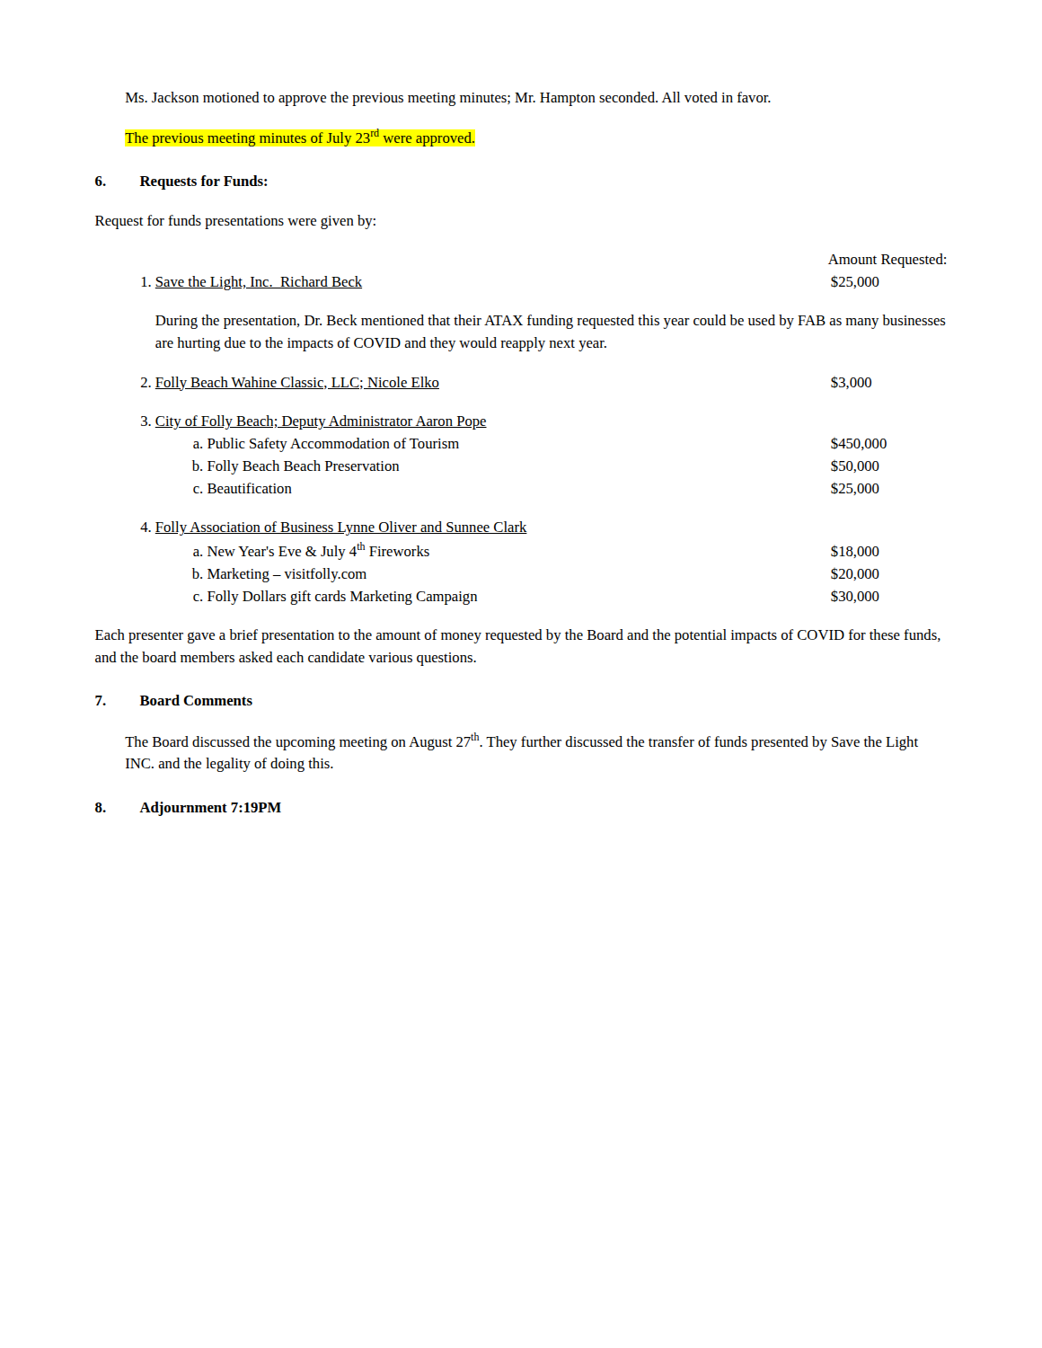Ms. Jackson motioned to approve the previous meeting minutes; Mr. Hampton seconded. All voted in favor.
The previous meeting minutes of July 23rd were approved.
6. Requests for Funds:
Request for funds presentations were given by:
Amount Requested:
Save the Light, Inc. Richard Beck $25,000
During the presentation, Dr. Beck mentioned that their ATAX funding requested this year could be used by FAB as many businesses are hurting due to the impacts of COVID and they would reapply next year.
Folly Beach Wahine Classic, LLC; Nicole Elko $3,000
City of Folly Beach; Deputy Administrator Aaron Pope
Public Safety Accommodation of Tourism $450,000
Folly Beach Beach Preservation $50,000
Beautification $25,000
Folly Association of Business Lynne Oliver and Sunnee Clark
New Year's Eve & July 4th Fireworks $18,000
Marketing – visitfolly.com $20,000
Folly Dollars gift cards Marketing Campaign $30,000
Each presenter gave a brief presentation to the amount of money requested by the Board and the potential impacts of COVID for these funds, and the board members asked each candidate various questions.
7. Board Comments
The Board discussed the upcoming meeting on August 27th. They further discussed the transfer of funds presented by Save the Light INC. and the legality of doing this.
8. Adjournment 7:19PM